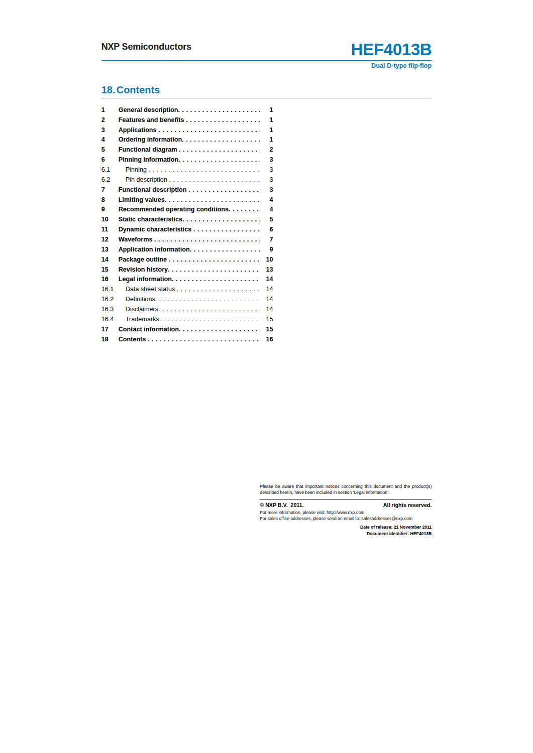NXP Semiconductors
HEF4013B
Dual D-type flip-flop
18. Contents
1 General description. . . . . . . . . . . . . . . . . . . . . . 1
2 Features and benefits . . . . . . . . . . . . . . . . . . . . 1
3 Applications . . . . . . . . . . . . . . . . . . . . . . . . . . . 1
4 Ordering information. . . . . . . . . . . . . . . . . . . . . 1
5 Functional diagram . . . . . . . . . . . . . . . . . . . . . . 2
6 Pinning information. . . . . . . . . . . . . . . . . . . . . . 3
6.1 Pinning . . . . . . . . . . . . . . . . . . . . . . . . . . . . . . 3
6.2 Pin description . . . . . . . . . . . . . . . . . . . . . . . . 3
7 Functional description . . . . . . . . . . . . . . . . . . . 3
8 Limiting values. . . . . . . . . . . . . . . . . . . . . . . . . . 4
9 Recommended operating conditions. . . . . . . . 4
10 Static characteristics. . . . . . . . . . . . . . . . . . . . . 5
11 Dynamic characteristics . . . . . . . . . . . . . . . . . . 6
12 Waveforms . . . . . . . . . . . . . . . . . . . . . . . . . . . . . 7
13 Application information. . . . . . . . . . . . . . . . . . . 9
14 Package outline . . . . . . . . . . . . . . . . . . . . . . . . . 10
15 Revision history. . . . . . . . . . . . . . . . . . . . . . . . . 13
16 Legal information. . . . . . . . . . . . . . . . . . . . . . . . 14
16.1 Data sheet status . . . . . . . . . . . . . . . . . . . . . . 14
16.2 Definitions. . . . . . . . . . . . . . . . . . . . . . . . . . . . 14
16.3 Disclaimers. . . . . . . . . . . . . . . . . . . . . . . . . . . 14
16.4 Trademarks. . . . . . . . . . . . . . . . . . . . . . . . . . . 15
17 Contact information. . . . . . . . . . . . . . . . . . . . . . 15
18 Contents . . . . . . . . . . . . . . . . . . . . . . . . . . . . . . 16
Please be aware that important notices concerning this document and the product(s) described herein, have been included in section ‘Legal information’.
© NXP B.V. 2011. All rights reserved.
For more information, please visit: http://www.nxp.com
For sales office addresses, please send an email to: salesaddresses@nxp.com
Date of release: 21 November 2011
Document identifier: HEF4013B